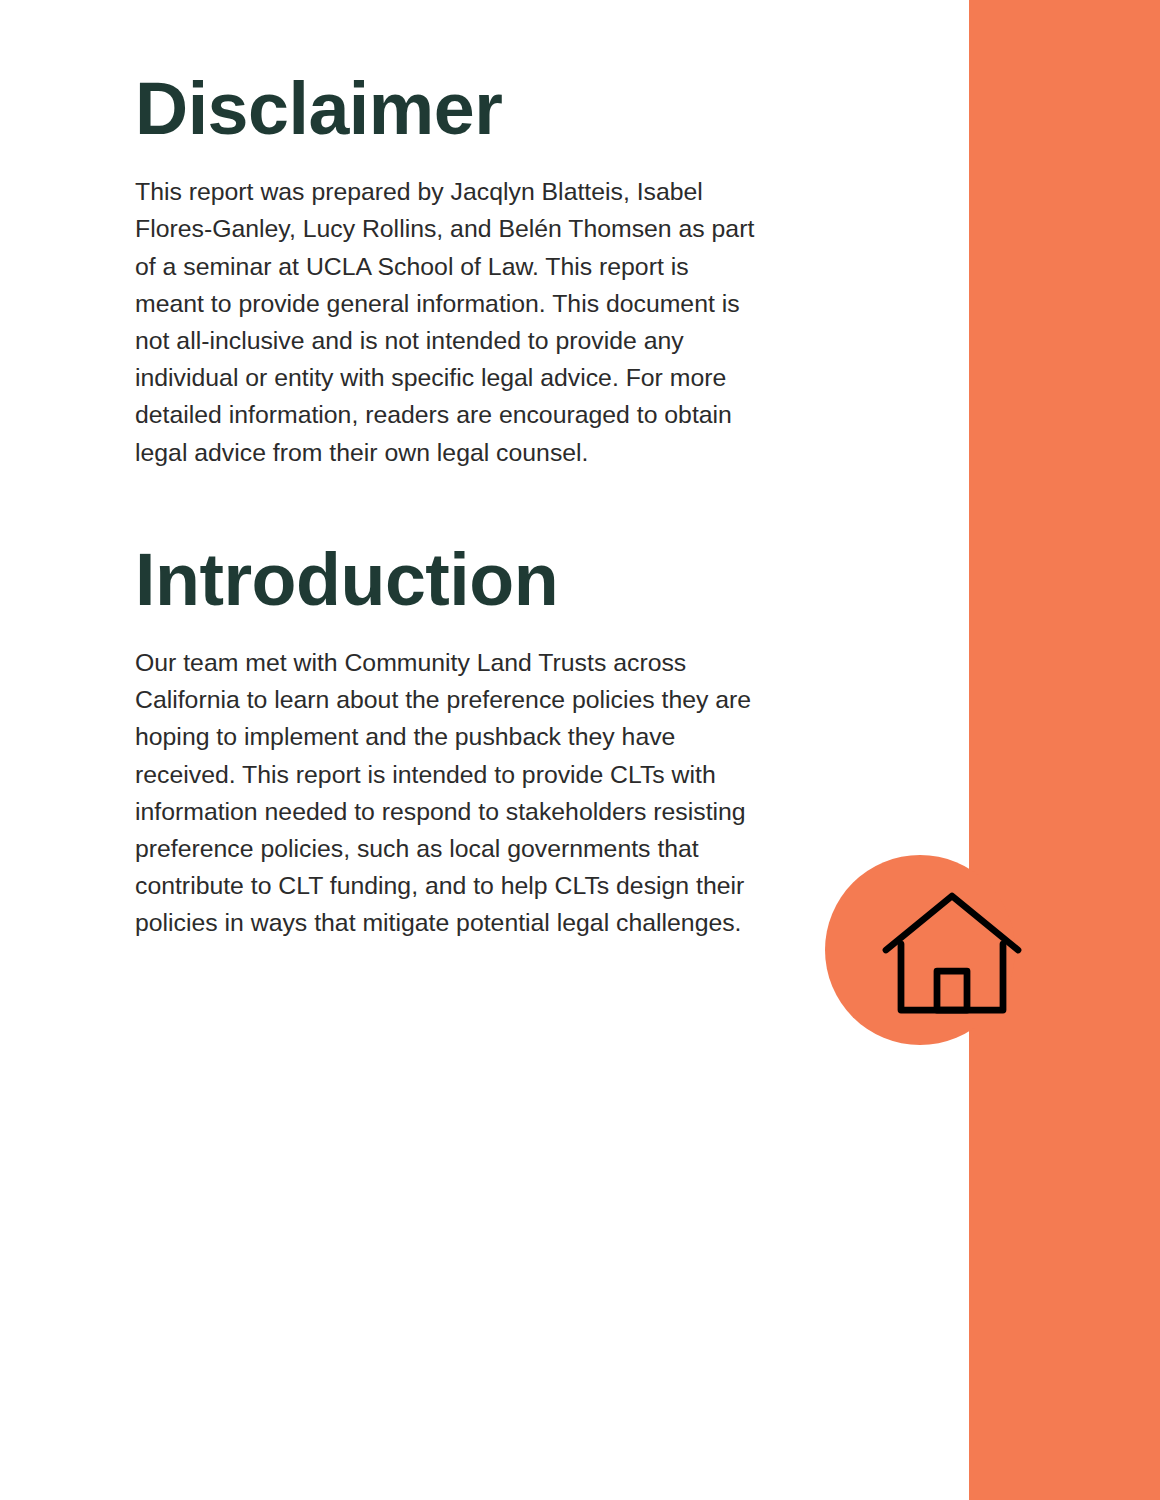Disclaimer
This report was prepared by Jacqlyn Blatteis, Isabel Flores-Ganley, Lucy Rollins, and Belén Thomsen as part of a seminar at UCLA School of Law. This report is meant to provide general information. This document is not all-inclusive and is not intended to provide any individual or entity with specific legal advice. For more detailed information, readers are encouraged to obtain legal advice from their own legal counsel.
Introduction
Our team met with Community Land Trusts across California to learn about the preference policies they are hoping to implement and the pushback they have received. This report is intended to provide CLTs with information needed to respond to stakeholders resisting preference policies, such as local governments that contribute to CLT funding, and to help CLTs design their policies in ways that mitigate potential legal challenges.